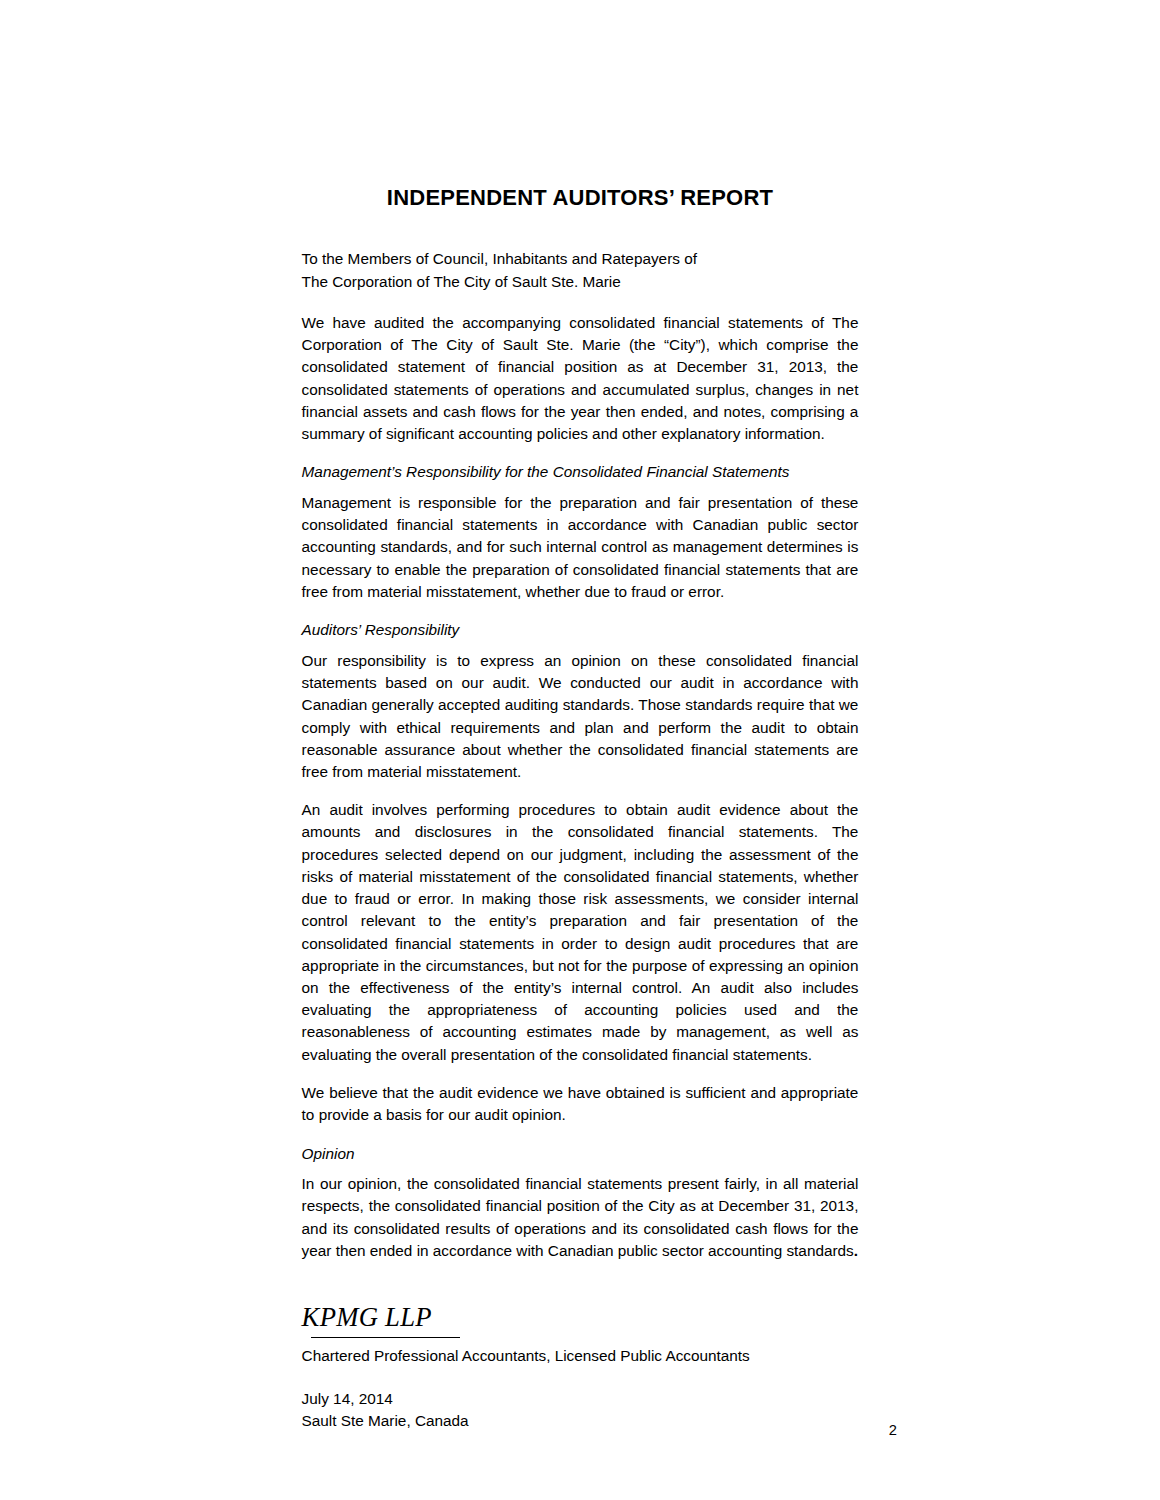INDEPENDENT AUDITORS’ REPORT
To the Members of Council, Inhabitants and Ratepayers of
The Corporation of The City of Sault Ste. Marie
We have audited the accompanying consolidated financial statements of The Corporation of The City of Sault Ste. Marie (the “City”), which comprise the consolidated statement of financial position as at December 31, 2013, the consolidated statements of operations and accumulated surplus, changes in net financial assets and cash flows for the year then ended, and notes, comprising a summary of significant accounting policies and other explanatory information.
Management’s Responsibility for the Consolidated Financial Statements
Management is responsible for the preparation and fair presentation of these consolidated financial statements in accordance with Canadian public sector accounting standards, and for such internal control as management determines is necessary to enable the preparation of consolidated financial statements that are free from material misstatement, whether due to fraud or error.
Auditors’ Responsibility
Our responsibility is to express an opinion on these consolidated financial statements based on our audit. We conducted our audit in accordance with Canadian generally accepted auditing standards. Those standards require that we comply with ethical requirements and plan and perform the audit to obtain reasonable assurance about whether the consolidated financial statements are free from material misstatement.
An audit involves performing procedures to obtain audit evidence about the amounts and disclosures in the consolidated financial statements. The procedures selected depend on our judgment, including the assessment of the risks of material misstatement of the consolidated financial statements, whether due to fraud or error. In making those risk assessments, we consider internal control relevant to the entity’s preparation and fair presentation of the consolidated financial statements in order to design audit procedures that are appropriate in the circumstances, but not for the purpose of expressing an opinion on the effectiveness of the entity’s internal control. An audit also includes evaluating the appropriateness of accounting policies used and the reasonableness of accounting estimates made by management, as well as evaluating the overall presentation of the consolidated financial statements.
We believe that the audit evidence we have obtained is sufficient and appropriate to provide a basis for our audit opinion.
Opinion
In our opinion, the consolidated financial statements present fairly, in all material respects, the consolidated financial position of the City as at December 31, 2013, and its consolidated results of operations and its consolidated cash flows for the year then ended in accordance with Canadian public sector accounting standards.
KPMG LLP
Chartered Professional Accountants, Licensed Public Accountants
July 14, 2014
Sault Ste Marie, Canada
2